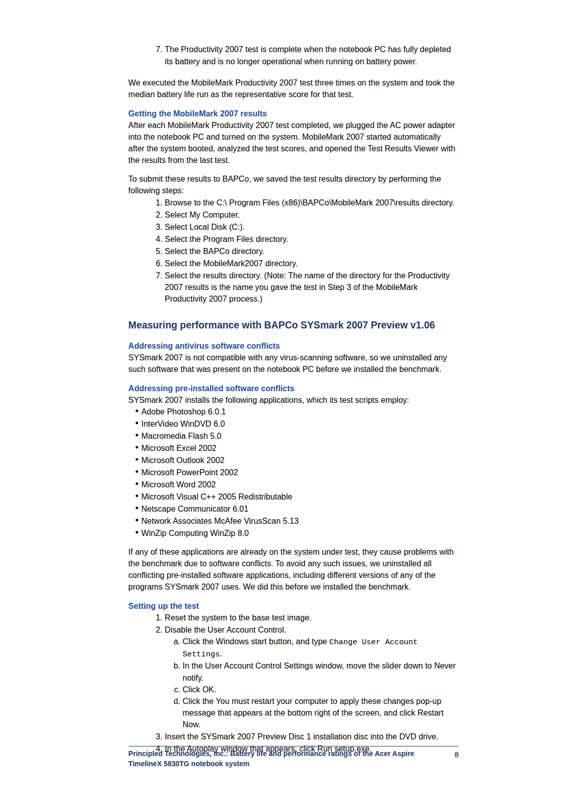The Productivity 2007 test is complete when the notebook PC has fully depleted its battery and is no longer operational when running on battery power.
We executed the MobileMark Productivity 2007 test three times on the system and took the median battery life run as the representative score for that test.
Getting the MobileMark 2007 results
After each MobileMark Productivity 2007 test completed, we plugged the AC power adapter into the notebook PC and turned on the system. MobileMark 2007 started automatically after the system booted, analyzed the test scores, and opened the Test Results Viewer with the results from the last test.
To submit these results to BAPCo, we saved the test results directory by performing the following steps:
Browse to the C:\ Program Files (x86)\BAPCo\MobileMark 2007\results directory.
Select My Computer.
Select Local Disk (C:).
Select the Program Files directory.
Select the BAPCo directory.
Select the MobileMark2007 directory.
Select the results directory. (Note: The name of the directory for the Productivity 2007 results is the name you gave the test in Step 3 of the MobileMark Productivity 2007 process.)
Measuring performance with BAPCo SYSmark 2007 Preview v1.06
Addressing antivirus software conflicts
SYSmark 2007 is not compatible with any virus-scanning software, so we uninstalled any such software that was present on the notebook PC before we installed the benchmark.
Addressing pre-installed software conflicts
SYSmark 2007 installs the following applications, which its test scripts employ:
Adobe Photoshop 6.0.1
InterVideo WinDVD 6.0
Macromedia Flash 5.0
Microsoft Excel 2002
Microsoft Outlook 2002
Microsoft PowerPoint 2002
Microsoft Word 2002
Microsoft Visual C++ 2005 Redistributable
Netscape Communicator 6.01
Network Associates McAfee VirusScan 5.13
WinZip Computing WinZip 8.0
If any of these applications are already on the system under test, they cause problems with the benchmark due to software conflicts. To avoid any such issues, we uninstalled all conflicting pre-installed software applications, including different versions of any of the programs SYSmark 2007 uses. We did this before we installed the benchmark.
Setting up the test
Reset the system to the base test image.
Disable the User Account Control.
Click the Windows start button, and type Change User Account Settings.
In the User Account Control Settings window, move the slider down to Never notify.
Click OK.
Click the You must restart your computer to apply these changes pop-up message that appears at the bottom right of the screen, and click Restart Now.
Insert the SYSmark 2007 Preview Disc 1 installation disc into the DVD drive.
In the Autoplay window that appears, click Run setup.exe.
8
Principled Technologies, Inc.: Battery life and performance ratings of the Acer Aspire TimelineX 5830TG notebook system